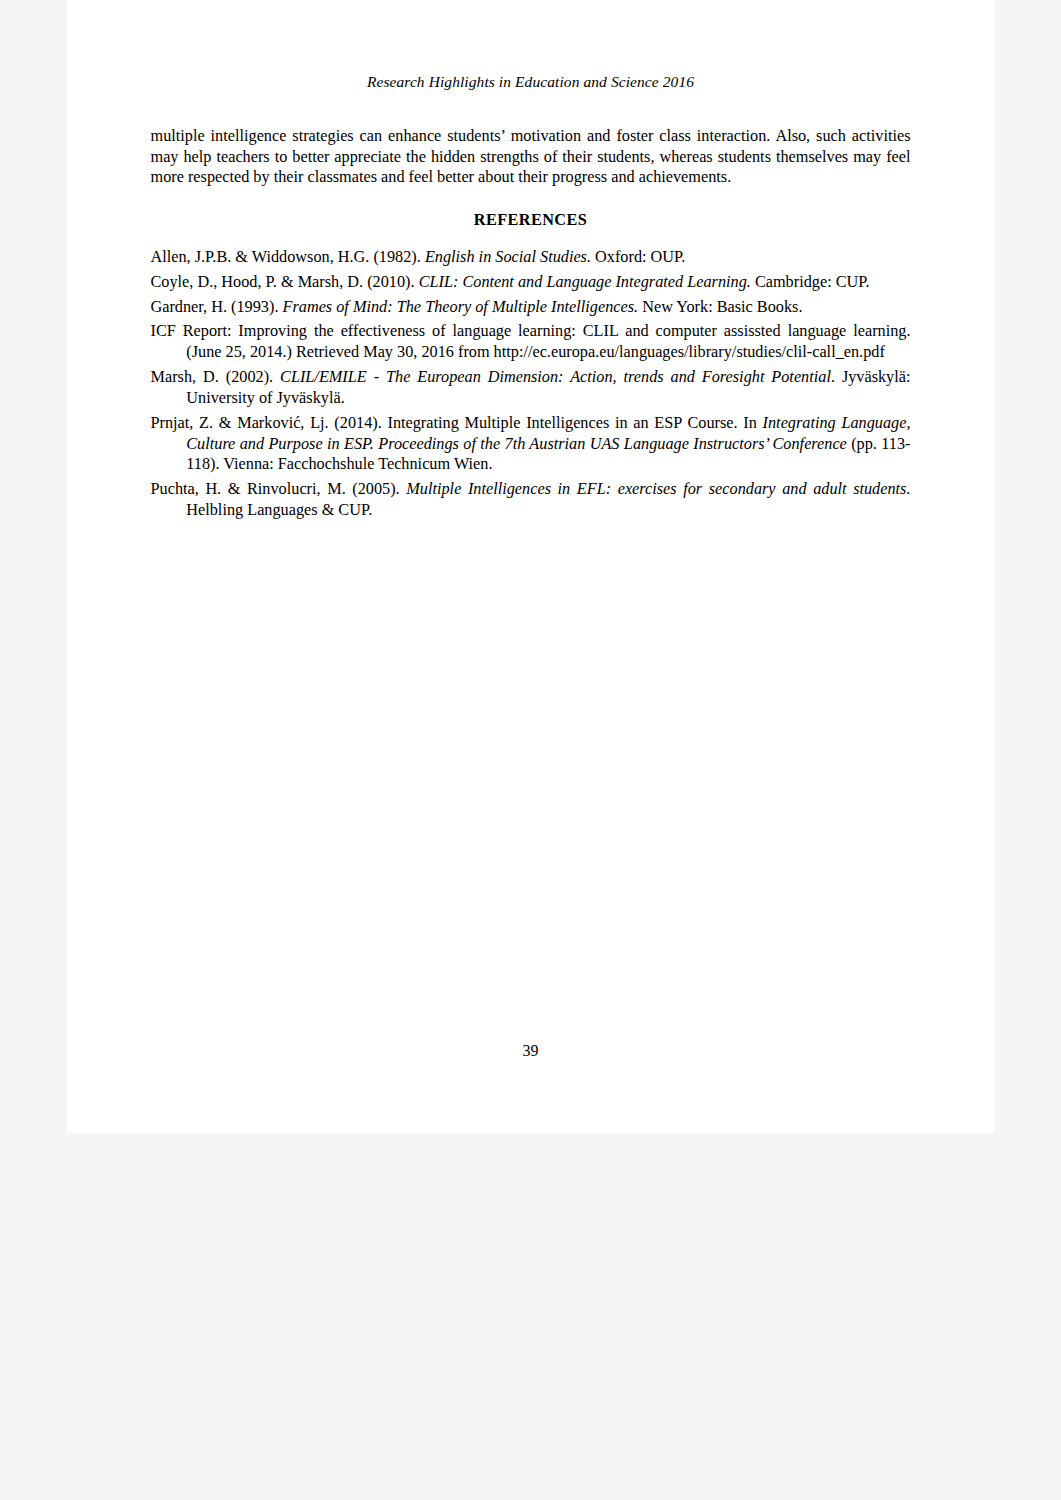Research Highlights in Education and Science 2016
multiple intelligence strategies can enhance students’ motivation and foster class interaction. Also, such activities may help teachers to better appreciate the hidden strengths of their students, whereas students themselves may feel more respected by their classmates and feel better about their progress and achievements.
REFERENCES
Allen, J.P.B. & Widdowson, H.G. (1982). English in Social Studies. Oxford: OUP.
Coyle, D., Hood, P. & Marsh, D. (2010). CLIL: Content and Language Integrated Learning. Cambridge: CUP.
Gardner, H. (1993). Frames of Mind: The Theory of Multiple Intelligences. New York: Basic Books.
ICF Report: Improving the effectiveness of language learning: CLIL and computer assissted language learning. (June 25, 2014.) Retrieved May 30, 2016 from http://ec.europa.eu/languages/library/studies/clil-call_en.pdf
Marsh, D. (2002). CLIL/EMILE - The European Dimension: Action, trends and Foresight Potential. Jyväskylä: University of Jyväskylä.
Prnjat, Z. & Marković, Lj. (2014). Integrating Multiple Intelligences in an ESP Course. In Integrating Language, Culture and Purpose in ESP. Proceedings of the 7th Austrian UAS Language Instructors’ Conference (pp. 113-118). Vienna: Facchochshule Technicum Wien.
Puchta, H. & Rinvolucri, M. (2005). Multiple Intelligences in EFL: exercises for secondary and adult students. Helbling Languages & CUP.
39